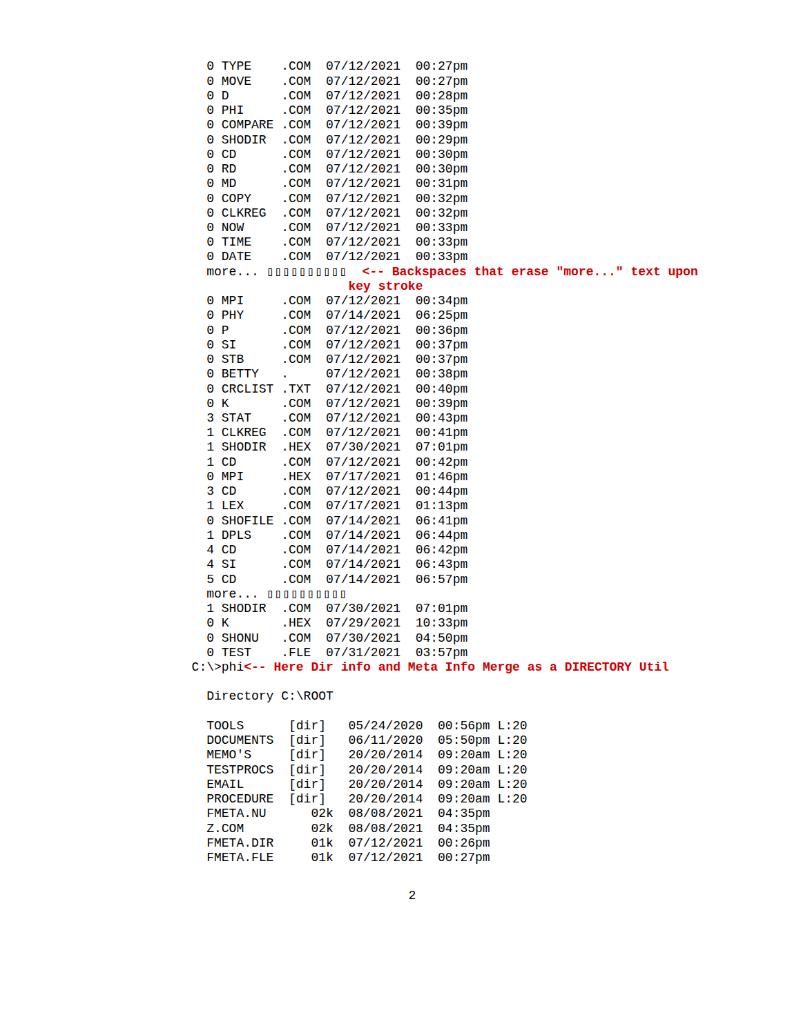0 TYPE    .COM  07/12/2021  00:27pm
  0 MOVE    .COM  07/12/2021  00:27pm
  0 D       .COM  07/12/2021  00:28pm
  0 PHI     .COM  07/12/2021  00:35pm
  0 COMPARE .COM  07/12/2021  00:39pm
  0 SHODIR  .COM  07/12/2021  00:29pm
  0 CD      .COM  07/12/2021  00:30pm
  0 RD      .COM  07/12/2021  00:30pm
  0 MD      .COM  07/12/2021  00:31pm
  0 COPY    .COM  07/12/2021  00:32pm
  0 CLKREG  .COM  07/12/2021  00:32pm
  0 NOW     .COM  07/12/2021  00:33pm
  0 TIME    .COM  07/12/2021  00:33pm
  0 DATE    .COM  07/12/2021  00:33pm
  more... ▯▯▯▯▯▯▯▯▯▯  <-- Backspaces that erase "more..." text upon
                     key stroke
  0 MPI     .COM  07/12/2021  00:34pm
  0 PHY     .COM  07/14/2021  06:25pm
  0 P       .COM  07/12/2021  00:36pm
  0 SI      .COM  07/12/2021  00:37pm
  0 STB     .COM  07/12/2021  00:37pm
  0 BETTY   .     07/12/2021  00:38pm
  0 CRCLIST .TXT  07/12/2021  00:40pm
  0 K       .COM  07/12/2021  00:39pm
  3 STAT    .COM  07/12/2021  00:43pm
  1 CLKREG  .COM  07/12/2021  00:41pm
  1 SHODIR  .HEX  07/30/2021  07:01pm
  1 CD      .COM  07/12/2021  00:42pm
  0 MPI     .HEX  07/17/2021  01:46pm
  3 CD      .COM  07/12/2021  00:44pm
  1 LEX     .COM  07/17/2021  01:13pm
  0 SHOFILE .COM  07/14/2021  06:41pm
  1 DPLS    .COM  07/14/2021  06:44pm
  4 CD      .COM  07/14/2021  06:42pm
  4 SI      .COM  07/14/2021  06:43pm
  5 CD      .COM  07/14/2021  06:57pm
  more... ▯▯▯▯▯▯▯▯▯▯
  1 SHODIR  .COM  07/30/2021  07:01pm
  0 K       .HEX  07/29/2021  10:33pm
  0 SHONU   .COM  07/30/2021  04:50pm
  0 TEST    .FLE  07/31/2021  03:57pm
C:\>phi<-- Here Dir info and Meta Info Merge as a DIRECTORY Util

  Directory C:\ROOT

  TOOLS      [dir]   05/24/2020  00:56pm L:20
  DOCUMENTS  [dir]   06/11/2020  05:50pm L:20
  MEMO'S     [dir]   20/20/2014  09:20am L:20
  TESTPROCS  [dir]   20/20/2014  09:20am L:20
  EMAIL      [dir]   20/20/2014  09:20am L:20
  PROCEDURE  [dir]   20/20/2014  09:20am L:20
  FMETA.NU      02k  08/08/2021  04:35pm
  Z.COM         02k  08/08/2021  04:35pm
  FMETA.DIR     01k  07/12/2021  00:26pm
  FMETA.FLE     01k  07/12/2021  00:27pm
2